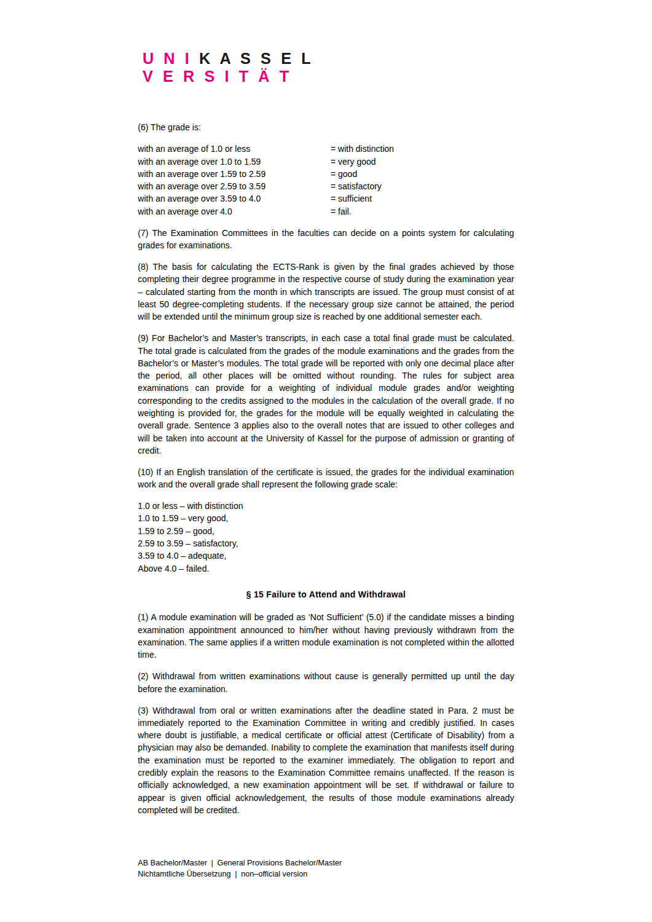U N I K A S S E L
V E R S I T Ä T
(6) The grade is:
| with an average of 1.0 or less | = with distinction |
| with an average over 1.0 to 1.59 | = very good |
| with an average over 1.59 to 2.59 | = good |
| with an average over 2.59 to 3.59 | = satisfactory |
| with an average over 3.59 to 4.0 | = sufficient |
| with an average over 4.0 | = fail. |
(7) The Examination Committees in the faculties can decide on a points system for calculating grades for examinations.
(8) The basis for calculating the ECTS-Rank is given by the final grades achieved by those completing their degree programme in the respective course of study during the examination year – calculated starting from the month in which transcripts are issued. The group must consist of at least 50 degree-completing students. If the necessary group size cannot be attained, the period will be extended until the minimum group size is reached by one additional semester each.
(9) For Bachelor’s and Master’s transcripts, in each case a total final grade must be calculated. The total grade is calculated from the grades of the module examinations and the grades from the Bachelor’s or Master’s modules. The total grade will be reported with only one decimal place after the period, all other places will be omitted without rounding. The rules for subject area examinations can provide for a weighting of individual module grades and/or weighting corresponding to the credits assigned to the modules in the calculation of the overall grade. If no weighting is provided for, the grades for the module will be equally weighted in calculating the overall grade. Sentence 3 applies also to the overall notes that are issued to other colleges and will be taken into account at the University of Kassel for the purpose of admission or granting of credit.
(10) If an English translation of the certificate is issued, the grades for the individual examination work and the overall grade shall represent the following grade scale:
1.0 or less – with distinction
1.0 to 1.59 – very good,
1.59 to 2.59 – good,
2.59 to 3.59 – satisfactory,
3.59 to 4.0 – adequate,
Above 4.0 – failed.
§ 15 Failure to Attend and Withdrawal
(1) A module examination will be graded as ‘Not Sufficient’ (5.0) if the candidate misses a binding examination appointment announced to him/her without having previously withdrawn from the examination. The same applies if a written module examination is not completed within the allotted time.
(2) Withdrawal from written examinations without cause is generally permitted up until the day before the examination.
(3) Withdrawal from oral or written examinations after the deadline stated in Para. 2 must be immediately reported to the Examination Committee in writing and credibly justified. In cases where doubt is justifiable, a medical certificate or official attest (Certificate of Disability) from a physician may also be demanded. Inability to complete the examination that manifests itself during the examination must be reported to the examiner immediately. The obligation to report and credibly explain the reasons to the Examination Committee remains unaffected. If the reason is officially acknowledged, a new examination appointment will be set. If withdrawal or failure to appear is given official acknowledgement, the results of those module examinations already completed will be credited.
AB Bachelor/Master | General Provisions Bachelor/Master
Nichtamtliche Übersetzung | non–official version